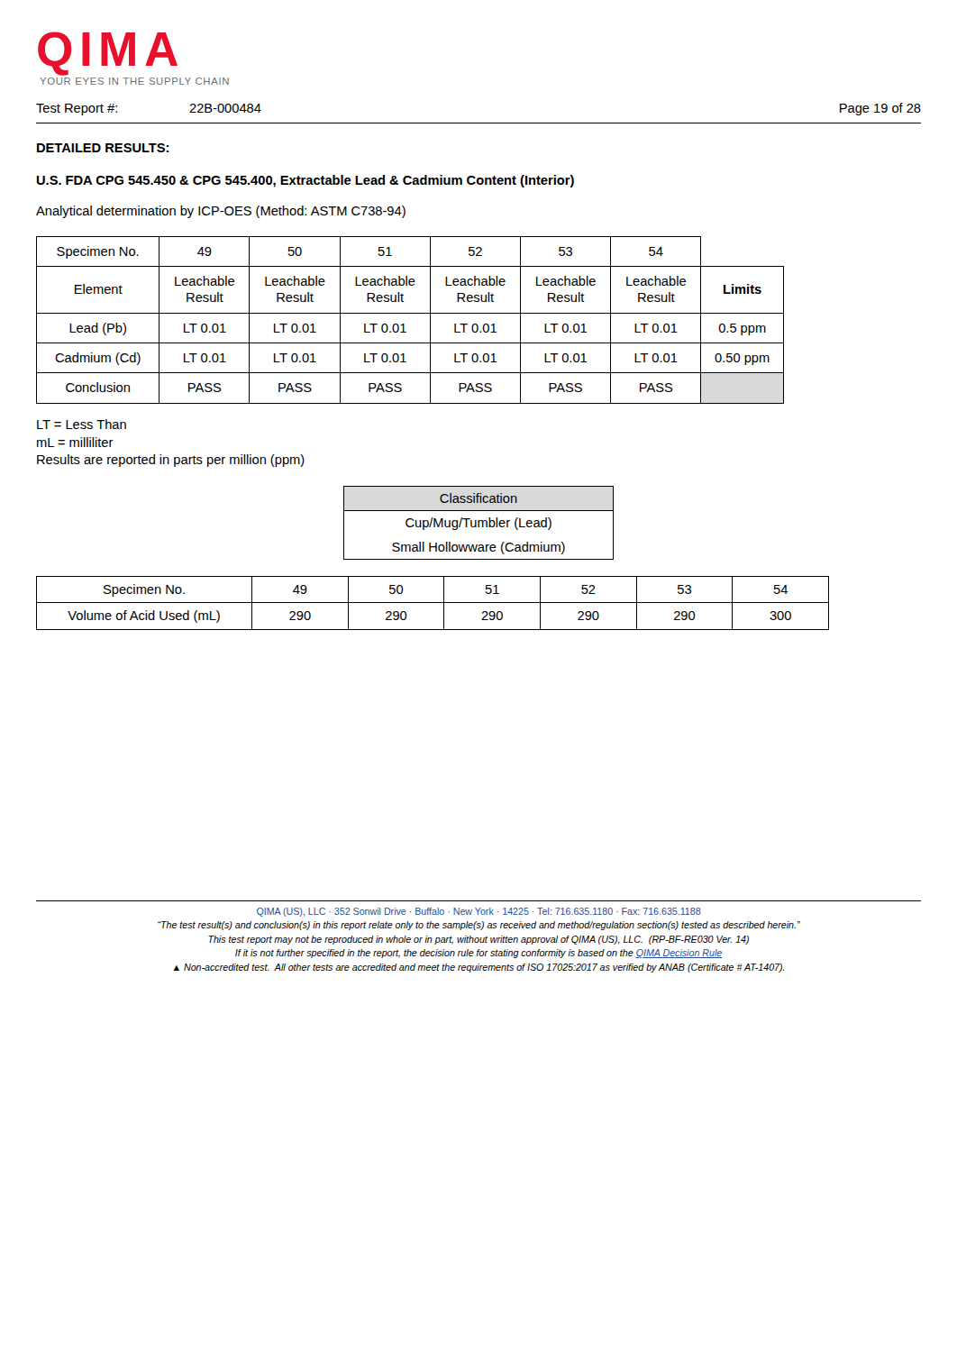QIMA
YOUR EYES IN THE SUPPLY CHAIN
Test Report #: 22B-000484
Page 19 of 28
DETAILED RESULTS:
U.S. FDA CPG 545.450 & CPG 545.400, Extractable Lead & Cadmium Content (Interior)
Analytical determination by ICP-OES (Method: ASTM C738-94)
| Specimen No. | 49 | 50 | 51 | 52 | 53 | 54 | |
| Element | Leachable Result | Leachable Result | Leachable Result | Leachable Result | Leachable Result | Leachable Result | Limits |
| Lead (Pb) | LT 0.01 | LT 0.01 | LT 0.01 | LT 0.01 | LT 0.01 | LT 0.01 | 0.5 ppm |
| Cadmium (Cd) | LT 0.01 | LT 0.01 | LT 0.01 | LT 0.01 | LT 0.01 | LT 0.01 | 0.50 ppm |
| Conclusion | PASS | PASS | PASS | PASS | PASS | PASS | |
LT = Less Than
mL = milliliter
Results are reported in parts per million (ppm)
| Classification |
| Cup/Mug/Tumbler (Lead) |
| Small Hollowware (Cadmium) |
| Specimen No. | 49 | 50 | 51 | 52 | 53 | 54 |
| Volume of Acid Used (mL) | 290 | 290 | 290 | 290 | 290 | 300 |
QIMA (US), LLC · 352 Sonwil Drive · Buffalo · New York · 14225 · Tel: 716.635.1180 · Fax: 716.635.1188
“The test result(s) and conclusion(s) in this report relate only to the sample(s) as received and method/regulation section(s) tested as described herein.”
This test report may not be reproduced in whole or in part, without written approval of QIMA (US), LLC. (RP-BF-RE030 Ver. 14)
If it is not further specified in the report, the decision rule for stating conformity is based on the QIMA Decision Rule
▲ Non-accredited test. All other tests are accredited and meet the requirements of ISO 17025:2017 as verified by ANAB (Certificate # AT-1407).